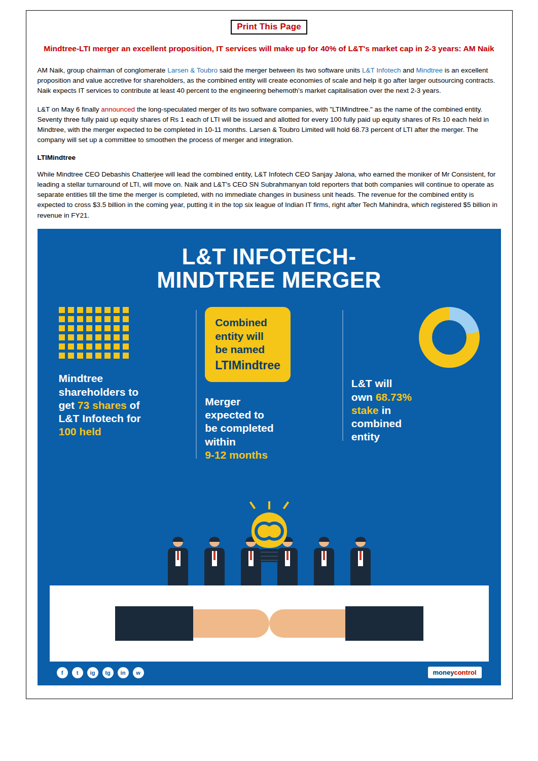Print This Page
Mindtree-LTI merger an excellent proposition, IT services will make up for 40% of L&T's market cap in 2-3 years: AM Naik
AM Naik, group chairman of conglomerate Larsen & Toubro said the merger between its two software units L&T Infotech and Mindtree is an excellent proposition and value accretive for shareholders, as the combined entity will create economies of scale and help it go after larger outsourcing contracts. Naik expects IT services to contribute at least 40 percent to the engineering behemoth's market capitalisation over the next 2-3 years.
L&T on May 6 finally announced the long-speculated merger of its two software companies, with "LTIMindtree." as the name of the combined entity. Seventy three fully paid up equity shares of Rs 1 each of LTI will be issued and allotted for every 100 fully paid up equity shares of Rs 10 each held in Mindtree, with the merger expected to be completed in 10-11 months. Larsen & Toubro Limited will hold 68.73 percent of LTI after the merger. The company will set up a committee to smoothen the process of merger and integration.
LTIMindtree
While Mindtree CEO Debashis Chatterjee will lead the combined entity, L&T Infotech CEO Sanjay Jalona, who earned the moniker of Mr Consistent, for leading a stellar turnaround of LTI, will move on. Naik and L&T's CEO SN Subrahmanyan told reporters that both companies will continue to operate as separate entities till the time the merger is completed, with no immediate changes in business unit heads. The revenue for the combined entity is expected to cross $3.5 billion in the coming year, putting it in the top six league of Indian IT firms, right after Tech Mahindra, which registered $5 billion in revenue in FY21.
L&T Infotech-
Mindtree Merger
Mindtree
shareholders to
get 73 shares of
L&T Infotech for
100 held
Combined
entity will
be namedLTIMindtree
Merger
expected to
be completed
within
9-12 months
L&T will
own 68.73%
stake in
combined
entity
ftig tg in w
moneycontrol